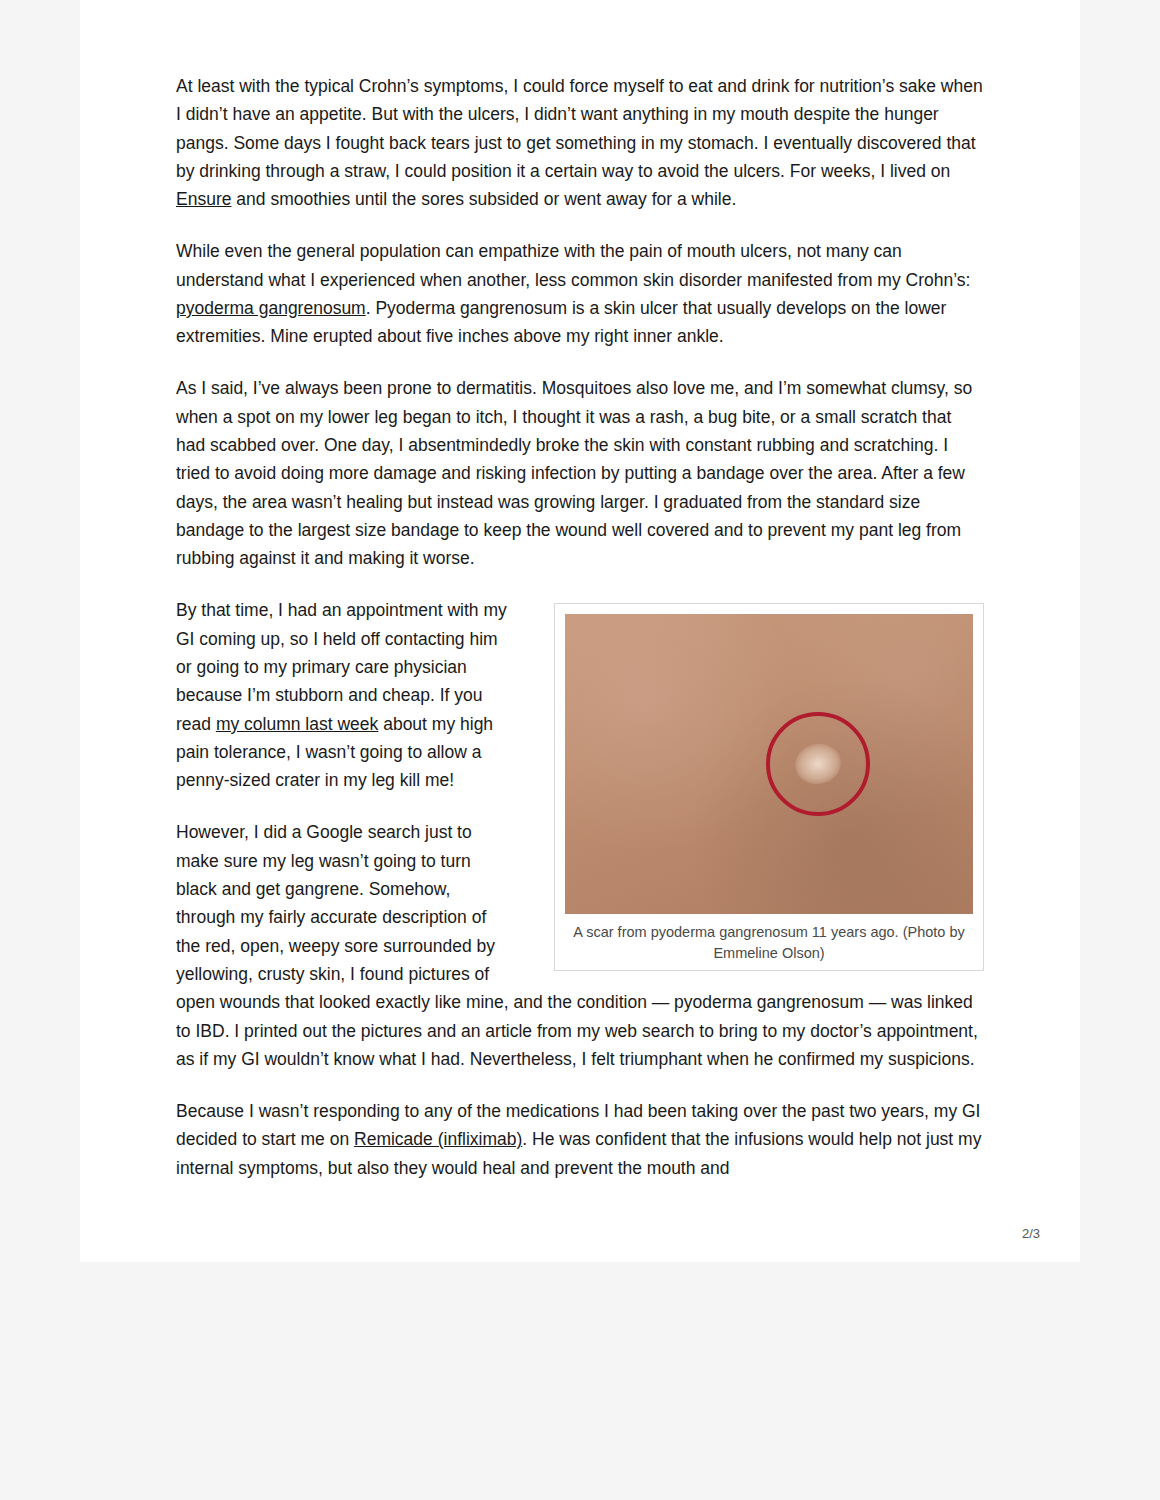At least with the typical Crohn’s symptoms, I could force myself to eat and drink for nutrition’s sake when I didn’t have an appetite. But with the ulcers, I didn’t want anything in my mouth despite the hunger pangs. Some days I fought back tears just to get something in my stomach. I eventually discovered that by drinking through a straw, I could position it a certain way to avoid the ulcers. For weeks, I lived on Ensure and smoothies until the sores subsided or went away for a while.
While even the general population can empathize with the pain of mouth ulcers, not many can understand what I experienced when another, less common skin disorder manifested from my Crohn’s: pyoderma gangrenosum. Pyoderma gangrenosum is a skin ulcer that usually develops on the lower extremities. Mine erupted about five inches above my right inner ankle.
As I said, I’ve always been prone to dermatitis. Mosquitoes also love me, and I’m somewhat clumsy, so when a spot on my lower leg began to itch, I thought it was a rash, a bug bite, or a small scratch that had scabbed over. One day, I absentmindedly broke the skin with constant rubbing and scratching. I tried to avoid doing more damage and risking infection by putting a bandage over the area. After a few days, the area wasn’t healing but instead was growing larger. I graduated from the standard size bandage to the largest size bandage to keep the wound well covered and to prevent my pant leg from rubbing against it and making it worse.
A scar from pyoderma gangrenosum 11 years ago. (Photo by Emmeline Olson)
By that time, I had an appointment with my GI coming up, so I held off contacting him or going to my primary care physician because I’m stubborn and cheap. If you read my column last week about my high pain tolerance, I wasn’t going to allow a penny-sized crater in my leg kill me!
However, I did a Google search just to make sure my leg wasn’t going to turn black and get gangrene. Somehow, through my fairly accurate description of the red, open, weepy sore surrounded by yellowing, crusty skin, I found pictures of open wounds that looked exactly like mine, and the condition — pyoderma gangrenosum — was linked to IBD. I printed out the pictures and an article from my web search to bring to my doctor’s appointment, as if my GI wouldn’t know what I had. Nevertheless, I felt triumphant when he confirmed my suspicions.
Because I wasn’t responding to any of the medications I had been taking over the past two years, my GI decided to start me on Remicade (infliximab). He was confident that the infusions would help not just my internal symptoms, but also they would heal and prevent the mouth and
2/3